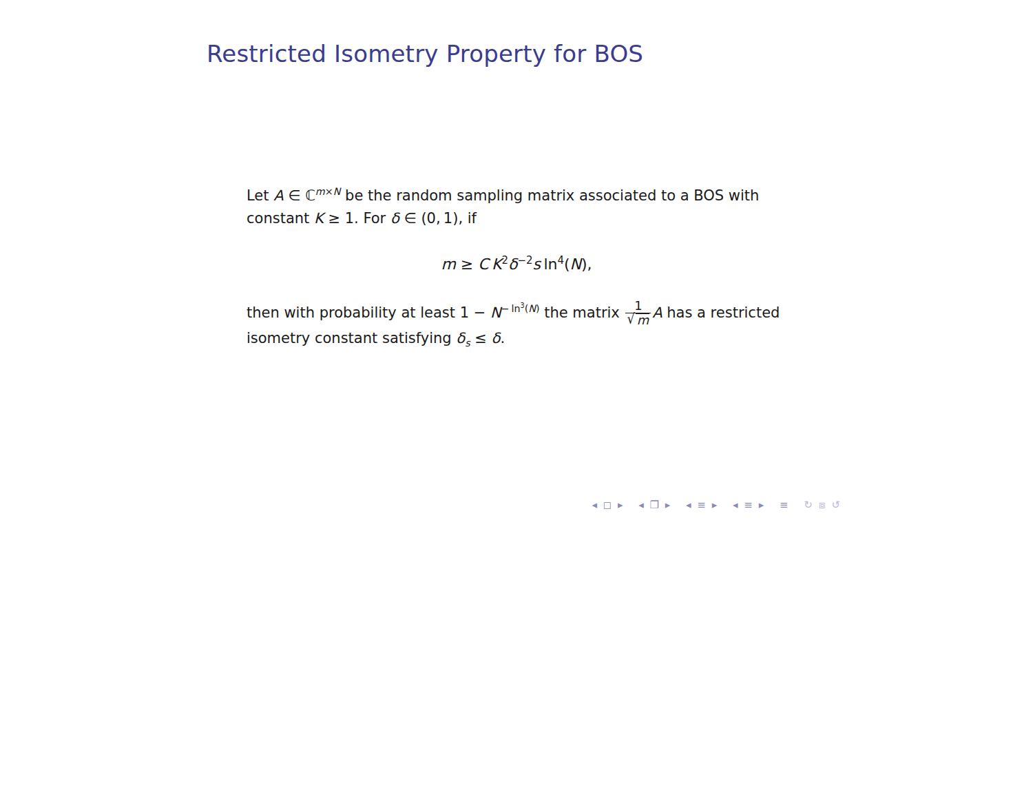Restricted Isometry Property for BOS
Let A ∈ ℂm×N be the random sampling matrix associated to a BOS with constant K ≥ 1. For δ ∈ (0, 1), if
m ≥ C K2δ−2s ln4(N),
then with probability at least 1 − N− ln3(N) the matrix 1√m A has a restricted isometry constant satisfying δs ≤ δ.
◂ ◻ ▸ ◂ ❐ ▸ ◂ ≡ ▸ ◂ ≡ ▸ ≡ ↻ ⧈ ↺